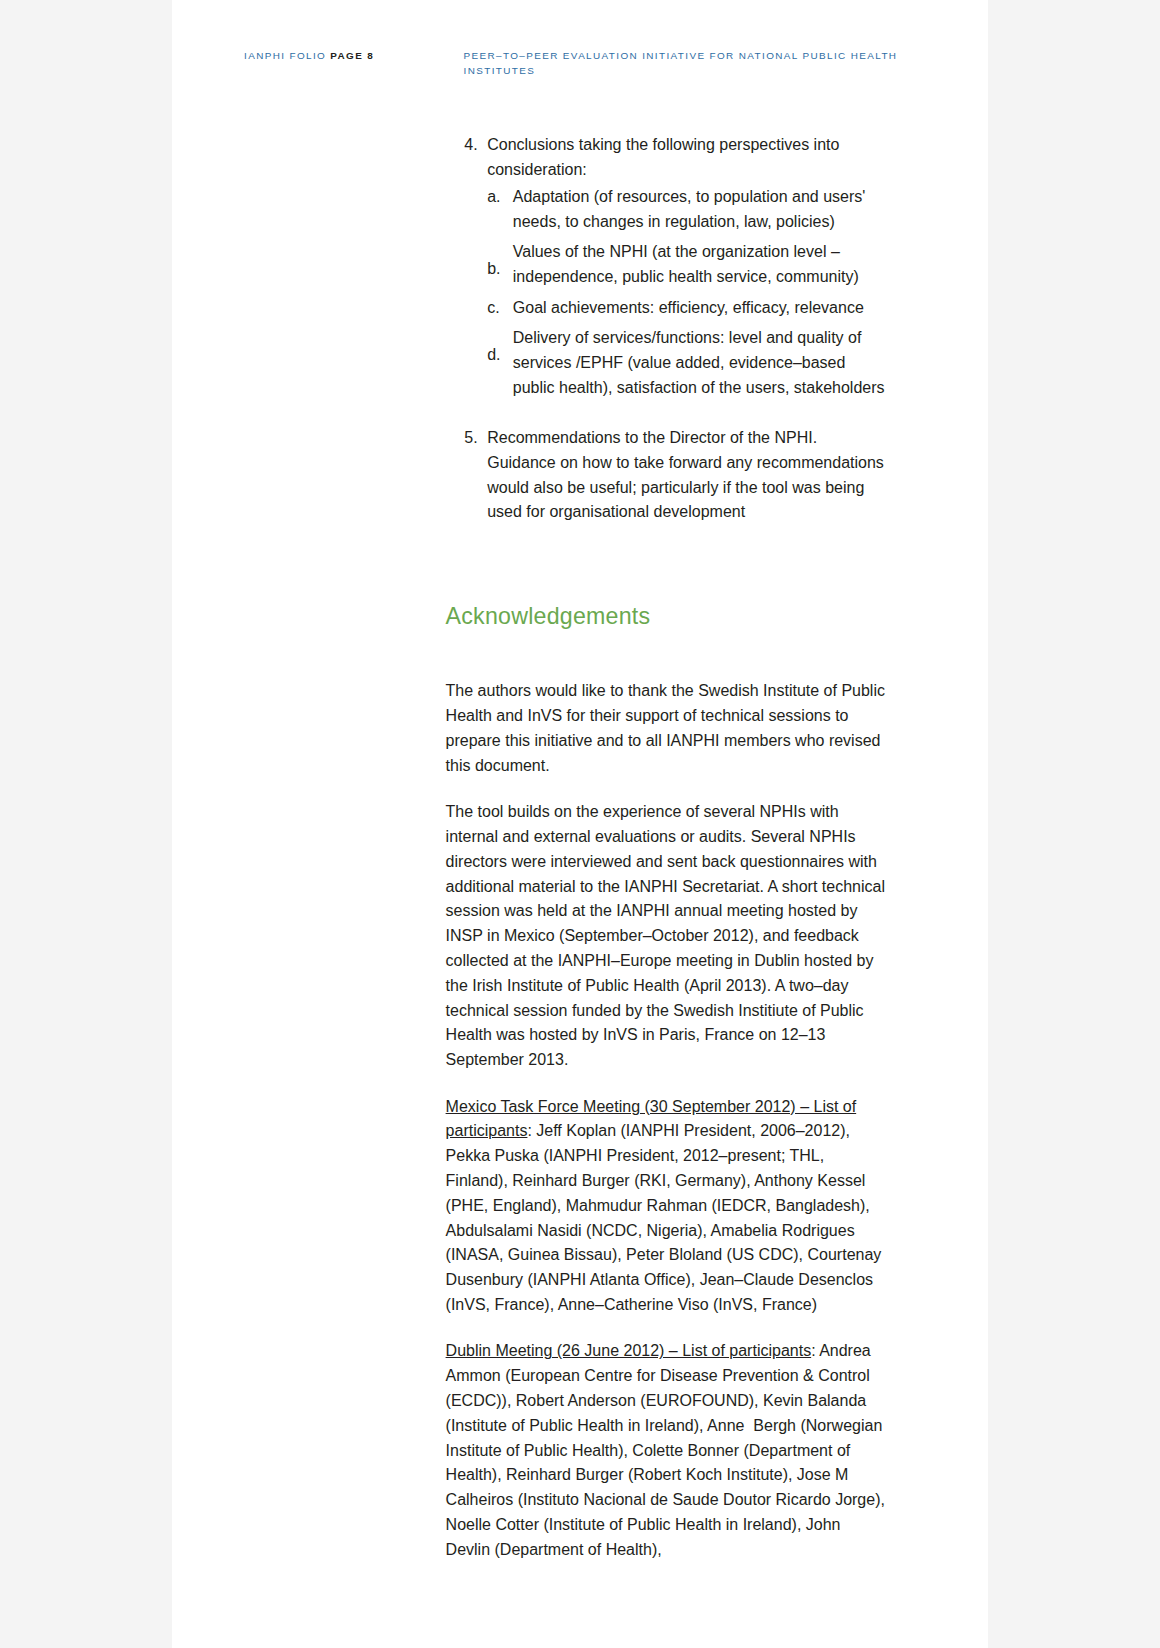IANPHI FOLIO PAGE 8 Peer–to–peer evaluation initiative for national public health institutes
4. Conclusions taking the following perspectives into consideration:
a. Adaptation (of resources, to population and users' needs, to changes in regulation, law, policies)
b. Values of the NPHI (at the organization level – independence, public health service, community)
c. Goal achievements: efficiency, efficacy, relevance
d. Delivery of services/functions: level and quality of services /EPHF (value added, evidence–based public health), satisfaction of the users, stakeholders
5. Recommendations to the Director of the NPHI. Guidance on how to take forward any recommendations would also be useful; particularly if the tool was being used for organisational development
Acknowledgements
The authors would like to thank the Swedish Institute of Public Health and InVS for their support of technical sessions to prepare this initiative and to all IANPHI members who revised this document.
The tool builds on the experience of several NPHIs with internal and external evaluations or audits. Several NPHIs directors were interviewed and sent back questionnaires with additional material to the IANPHI Secretariat. A short technical session was held at the IANPHI annual meeting hosted by INSP in Mexico (September–October 2012), and feedback collected at the IANPHI–Europe meeting in Dublin hosted by the Irish Institute of Public Health (April 2013). A two–day technical session funded by the Swedish Institiute of Public Health was hosted by InVS in Paris, France on 12–13 September 2013.
Mexico Task Force Meeting (30 September 2012) – List of participants: Jeff Koplan (IANPHI President, 2006–2012), Pekka Puska (IANPHI President, 2012–present; THL, Finland), Reinhard Burger (RKI, Germany), Anthony Kessel (PHE, England), Mahmudur Rahman (IEDCR, Bangladesh), Abdulsalami Nasidi (NCDC, Nigeria), Amabelia Rodrigues (INASA, Guinea Bissau), Peter Bloland (US CDC), Courtenay Dusenbury (IANPHI Atlanta Office), Jean–Claude Desenclos (InVS, France), Anne–Catherine Viso (InVS, France)
Dublin Meeting (26 June 2012) – List of participants: Andrea Ammon (European Centre for Disease Prevention & Control (ECDC)), Robert Anderson (EUROFOUND), Kevin Balanda (Institute of Public Health in Ireland), Anne Bergh (Norwegian Institute of Public Health), Colette Bonner (Department of Health), Reinhard Burger (Robert Koch Institute), Jose M Calheiros (Instituto Nacional de Saude Doutor Ricardo Jorge), Noelle Cotter (Institute of Public Health in Ireland), John Devlin (Department of Health),